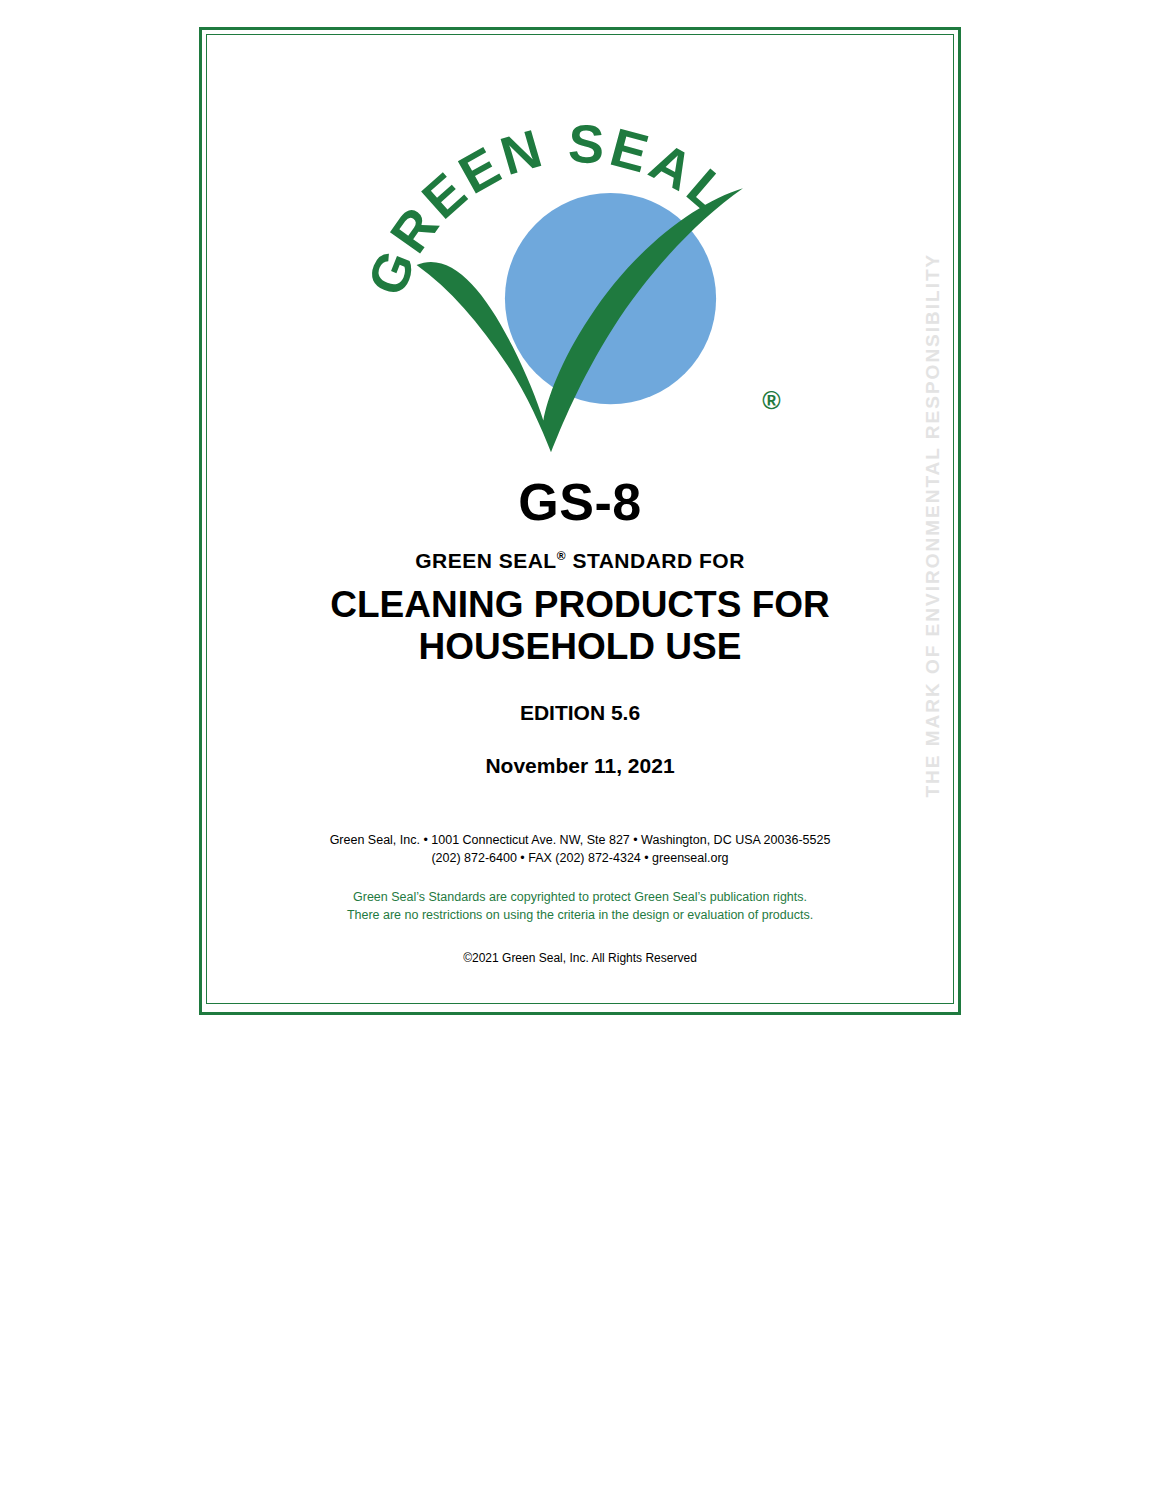THE MARK OF ENVIRONMENTAL RESPONSIBILITY
GREEN SEAL ®
GS-8
GREEN SEAL® STANDARD FOR
CLEANING PRODUCTS FOR
HOUSEHOLD USE
EDITION 5.6
November 11, 2021
Green Seal, Inc. • 1001 Connecticut Ave. NW, Ste 827 • Washington, DC USA 20036-5525
(202) 872-6400 • FAX (202) 872-4324 • greenseal.org
Green Seal’s Standards are copyrighted to protect Green Seal’s publication rights.
There are no restrictions on using the criteria in the design or evaluation of products.
©2021 Green Seal, Inc. All Rights Reserved